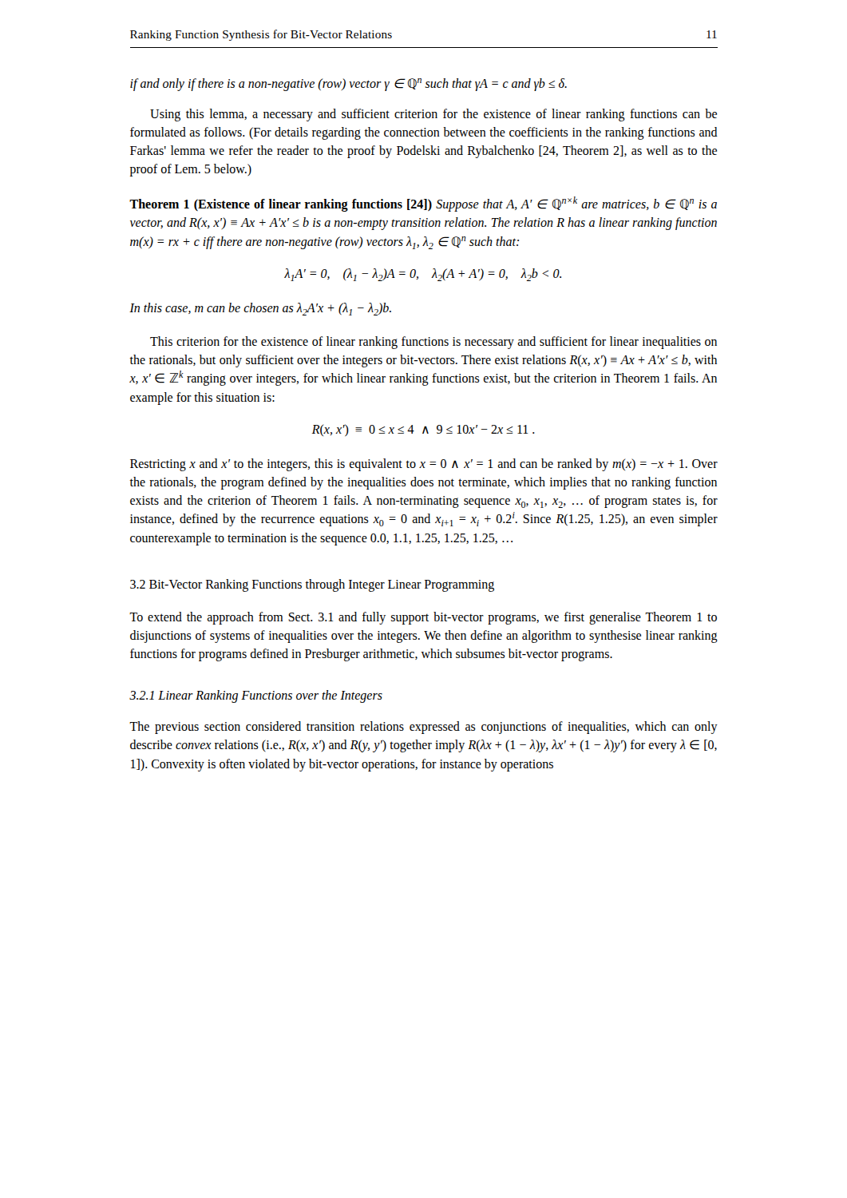Ranking Function Synthesis for Bit-Vector Relations 11
if and only if there is a non-negative (row) vector γ ∈ ℚn such that γA = c and γb ≤ δ.
Using this lemma, a necessary and sufficient criterion for the existence of linear ranking functions can be formulated as follows. (For details regarding the connection between the coefficients in the ranking functions and Farkas' lemma we refer the reader to the proof by Podelski and Rybalchenko [24, Theorem 2], as well as to the proof of Lem. 5 below.)
Theorem 1 (Existence of linear ranking functions [24]) Suppose that A, A′ ∈ ℚn×k are matrices, b ∈ ℚn is a vector, and R(x, x′) ≡ Ax + A′x′ ≤ b is a non-empty transition relation. The relation R has a linear ranking function m(x) = rx + c iff there are non-negative (row) vectors λ1, λ2 ∈ ℚn such that:
λ1A′ = 0, (λ1 − λ2)A = 0, λ2(A + A′) = 0, λ2b < 0.
In this case, m can be chosen as λ2A′x + (λ1 − λ2)b.
This criterion for the existence of linear ranking functions is necessary and sufficient for linear inequalities on the rationals, but only sufficient over the integers or bit-vectors. There exist relations R(x, x′) ≡ Ax + A′x′ ≤ b, with x, x′ ∈ ℤk ranging over integers, for which linear ranking functions exist, but the criterion in Theorem 1 fails. An example for this situation is:
R(x, x′) ≡ 0 ≤ x ≤ 4 ∧ 9 ≤ 10x′ − 2x ≤ 11 .
Restricting x and x′ to the integers, this is equivalent to x = 0 ∧ x′ = 1 and can be ranked by m(x) = −x + 1. Over the rationals, the program defined by the inequalities does not terminate, which implies that no ranking function exists and the criterion of Theorem 1 fails. A non-terminating sequence x0, x1, x2, … of program states is, for instance, defined by the recurrence equations x0 = 0 and xi+1 = xi + 0.2i. Since R(1.25, 1.25), an even simpler counterexample to termination is the sequence 0.0, 1.1, 1.25, 1.25, 1.25, …
3.2 Bit-Vector Ranking Functions through Integer Linear Programming
To extend the approach from Sect. 3.1 and fully support bit-vector programs, we first generalise Theorem 1 to disjunctions of systems of inequalities over the integers. We then define an algorithm to synthesise linear ranking functions for programs defined in Presburger arithmetic, which subsumes bit-vector programs.
3.2.1 Linear Ranking Functions over the Integers
The previous section considered transition relations expressed as conjunctions of inequalities, which can only describe convex relations (i.e., R(x, x′) and R(y, y′) together imply R(λx + (1 − λ)y, λx′ + (1 − λ)y′) for every λ ∈ [0, 1]). Convexity is often violated by bit-vector operations, for instance by operations